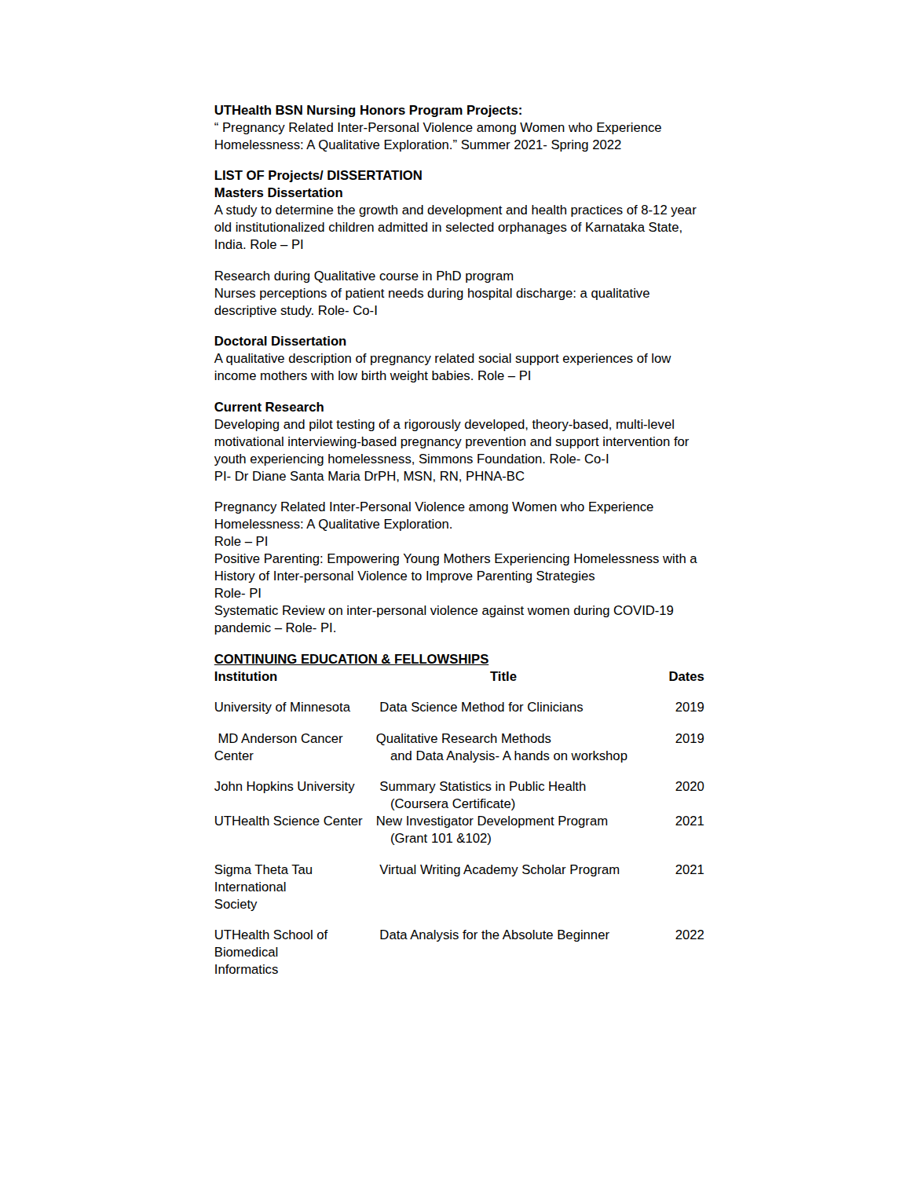UTHealth BSN Nursing Honors Program Projects:
“ Pregnancy Related Inter-Personal Violence among Women who Experience Homelessness: A Qualitative Exploration.” Summer 2021- Spring 2022
LIST OF Projects/ DISSERTATION
Masters Dissertation
A study to determine the growth and development and health practices of 8-12 year old institutionalized children admitted in selected orphanages of Karnataka State, India. Role – PI
Research during Qualitative course in PhD program
Nurses perceptions of patient needs during hospital discharge: a qualitative descriptive study. Role- Co-I
Doctoral Dissertation
A qualitative description of pregnancy related social support experiences of low income mothers with low birth weight babies. Role – PI
Current Research
Developing and pilot testing of a rigorously developed, theory-based, multi-level motivational interviewing-based pregnancy prevention and support intervention for youth experiencing homelessness, Simmons Foundation. Role- Co-I
PI- Dr Diane Santa Maria DrPH, MSN, RN, PHNA-BC
Pregnancy Related Inter-Personal Violence among Women who Experience Homelessness: A Qualitative Exploration.
Role – PI
Positive Parenting: Empowering Young Mothers Experiencing Homelessness with a History of Inter-personal Violence to Improve Parenting Strategies
Role- PI
Systematic Review on inter-personal violence against women during COVID-19 pandemic – Role- PI.
CONTINUING EDUCATION & FELLOWSHIPS
| Institution | Title | Dates |
| --- | --- | --- |
| University of Minnesota | Data Science Method for Clinicians | 2019 |
| MD Anderson Cancer Center | Qualitative Research Methods and Data Analysis- A hands on workshop | 2019 |
| John Hopkins University | Summary Statistics in Public Health (Coursera Certificate) | 2020 |
| UTHealth Science Center | New Investigator Development Program (Grant 101 &102) | 2021 |
| Sigma Theta Tau International Society | Virtual Writing Academy Scholar Program | 2021 |
| UTHealth School of Biomedical Informatics | Data Analysis for the Absolute Beginner | 2022 |